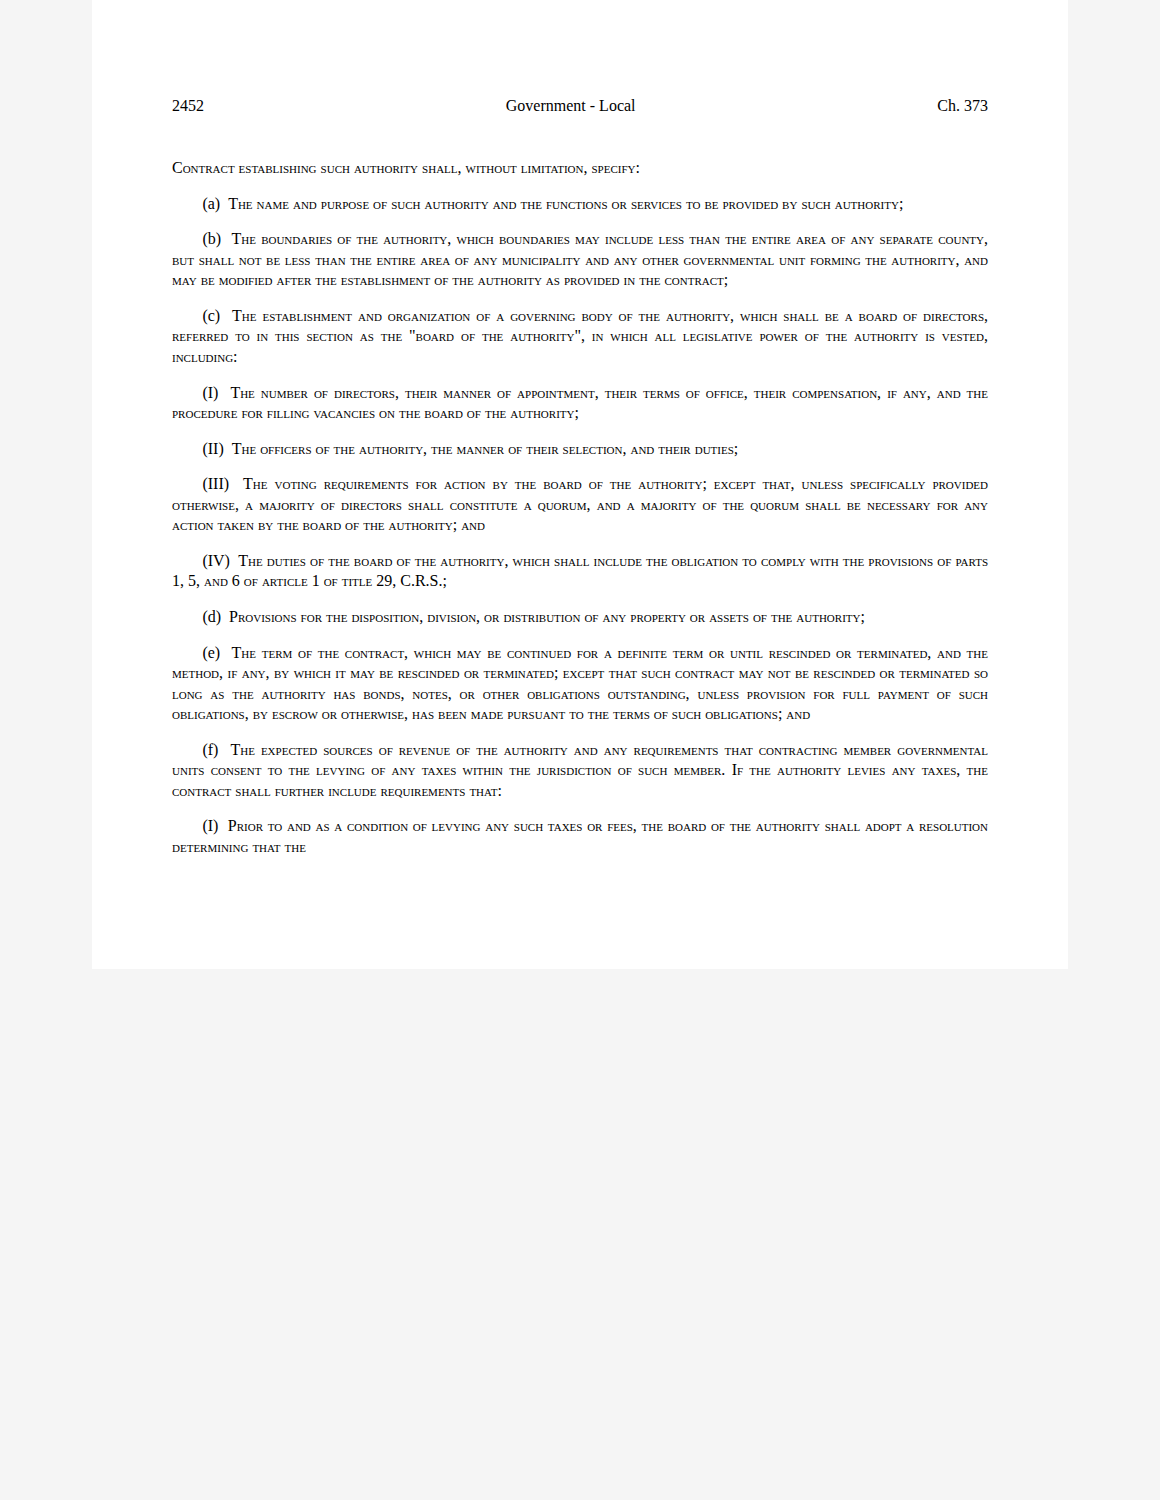2452 Government - Local Ch. 373
Contract establishing such authority shall, without limitation, specify:
(a) The name and purpose of such authority and the functions or services to be provided by such authority;
(b) The boundaries of the authority, which boundaries may include less than the entire area of any separate county, but shall not be less than the entire area of any municipality and any other governmental unit forming the authority, and may be modified after the establishment of the authority as provided in the contract;
(c) The establishment and organization of a governing body of the authority, which shall be a board of directors, referred to in this section as the "board of the authority", in which all legislative power of the authority is vested, including:
(I) The number of directors, their manner of appointment, their terms of office, their compensation, if any, and the procedure for filling vacancies on the board of the authority;
(II) The officers of the authority, the manner of their selection, and their duties;
(III) The voting requirements for action by the board of the authority; except that, unless specifically provided otherwise, a majority of directors shall constitute a quorum, and a majority of the quorum shall be necessary for any action taken by the board of the authority; and
(IV) The duties of the board of the authority, which shall include the obligation to comply with the provisions of parts 1, 5, and 6 of article 1 of title 29, C.R.S.;
(d) Provisions for the disposition, division, or distribution of any property or assets of the authority;
(e) The term of the contract, which may be continued for a definite term or until rescinded or terminated, and the method, if any, by which it may be rescinded or terminated; except that such contract may not be rescinded or terminated so long as the authority has bonds, notes, or other obligations outstanding, unless provision for full payment of such obligations, by escrow or otherwise, has been made pursuant to the terms of such obligations; and
(f) The expected sources of revenue of the authority and any requirements that contracting member governmental units consent to the levying of any taxes within the jurisdiction of such member. If the authority levies any taxes, the contract shall further include requirements that:
(I) Prior to and as a condition of levying any such taxes or fees, the board of the authority shall adopt a resolution determining that the